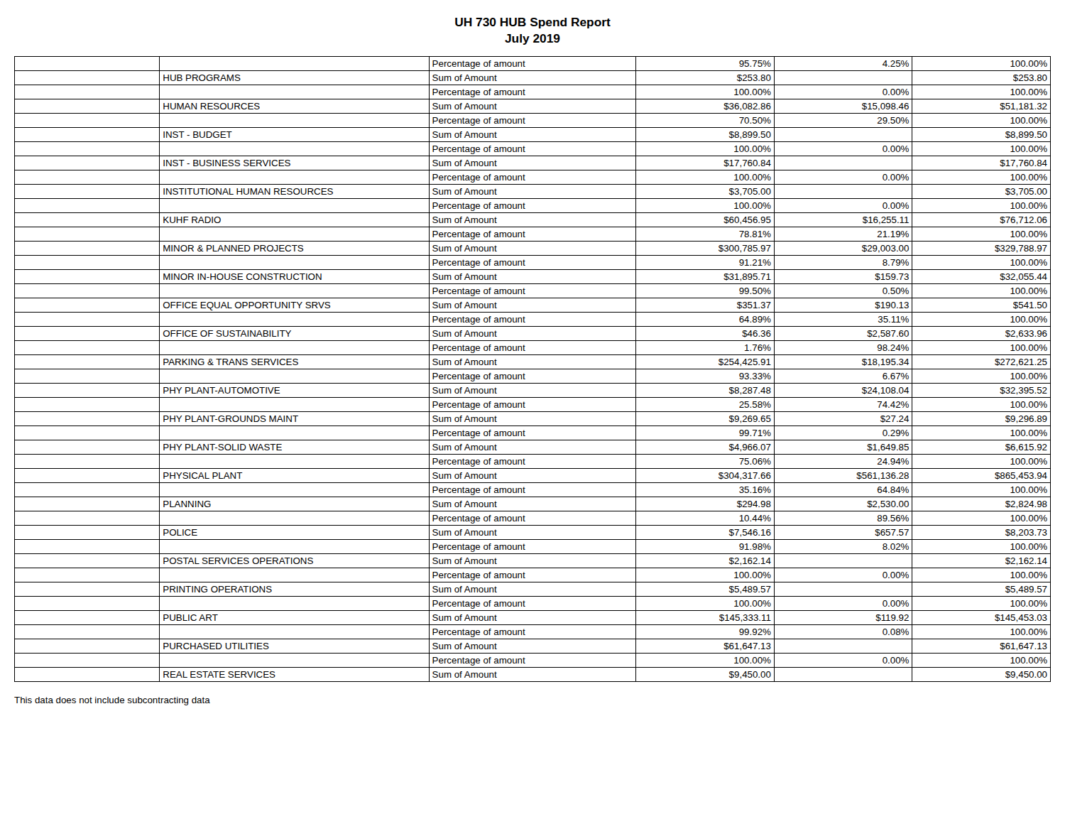UH 730 HUB Spend Report
July 2019
| | | Percentage of amount | 95.75% | 4.25% | 100.00% |
| | HUB PROGRAMS | Sum of Amount | $253.80 | | $253.80 |
| | | Percentage of amount | 100.00% | 0.00% | 100.00% |
| | HUMAN RESOURCES | Sum of Amount | $36,082.86 | $15,098.46 | $51,181.32 |
| | | Percentage of amount | 70.50% | 29.50% | 100.00% |
| | INST - BUDGET | Sum of Amount | $8,899.50 | | $8,899.50 |
| | | Percentage of amount | 100.00% | 0.00% | 100.00% |
| | INST - BUSINESS SERVICES | Sum of Amount | $17,760.84 | | $17,760.84 |
| | | Percentage of amount | 100.00% | 0.00% | 100.00% |
| | INSTITUTIONAL HUMAN RESOURCES | Sum of Amount | $3,705.00 | | $3,705.00 |
| | | Percentage of amount | 100.00% | 0.00% | 100.00% |
| | KUHF RADIO | Sum of Amount | $60,456.95 | $16,255.11 | $76,712.06 |
| | | Percentage of amount | 78.81% | 21.19% | 100.00% |
| | MINOR & PLANNED PROJECTS | Sum of Amount | $300,785.97 | $29,003.00 | $329,788.97 |
| | | Percentage of amount | 91.21% | 8.79% | 100.00% |
| | MINOR IN-HOUSE CONSTRUCTION | Sum of Amount | $31,895.71 | $159.73 | $32,055.44 |
| | | Percentage of amount | 99.50% | 0.50% | 100.00% |
| | OFFICE EQUAL OPPORTUNITY SRVS | Sum of Amount | $351.37 | $190.13 | $541.50 |
| | | Percentage of amount | 64.89% | 35.11% | 100.00% |
| | OFFICE OF SUSTAINABILITY | Sum of Amount | $46.36 | $2,587.60 | $2,633.96 |
| | | Percentage of amount | 1.76% | 98.24% | 100.00% |
| | PARKING & TRANS SERVICES | Sum of Amount | $254,425.91 | $18,195.34 | $272,621.25 |
| | | Percentage of amount | 93.33% | 6.67% | 100.00% |
| | PHY PLANT-AUTOMOTIVE | Sum of Amount | $8,287.48 | $24,108.04 | $32,395.52 |
| | | Percentage of amount | 25.58% | 74.42% | 100.00% |
| | PHY PLANT-GROUNDS MAINT | Sum of Amount | $9,269.65 | $27.24 | $9,296.89 |
| | | Percentage of amount | 99.71% | 0.29% | 100.00% |
| | PHY PLANT-SOLID WASTE | Sum of Amount | $4,966.07 | $1,649.85 | $6,615.92 |
| | | Percentage of amount | 75.06% | 24.94% | 100.00% |
| | PHYSICAL PLANT | Sum of Amount | $304,317.66 | $561,136.28 | $865,453.94 |
| | | Percentage of amount | 35.16% | 64.84% | 100.00% |
| | PLANNING | Sum of Amount | $294.98 | $2,530.00 | $2,824.98 |
| | | Percentage of amount | 10.44% | 89.56% | 100.00% |
| | POLICE | Sum of Amount | $7,546.16 | $657.57 | $8,203.73 |
| | | Percentage of amount | 91.98% | 8.02% | 100.00% |
| | POSTAL SERVICES OPERATIONS | Sum of Amount | $2,162.14 | | $2,162.14 |
| | | Percentage of amount | 100.00% | 0.00% | 100.00% |
| | PRINTING OPERATIONS | Sum of Amount | $5,489.57 | | $5,489.57 |
| | | Percentage of amount | 100.00% | 0.00% | 100.00% |
| | PUBLIC ART | Sum of Amount | $145,333.11 | $119.92 | $145,453.03 |
| | | Percentage of amount | 99.92% | 0.08% | 100.00% |
| | PURCHASED UTILITIES | Sum of Amount | $61,647.13 | | $61,647.13 |
| | | Percentage of amount | 100.00% | 0.00% | 100.00% |
| | REAL ESTATE SERVICES | Sum of Amount | $9,450.00 | | $9,450.00 |
This data does not include subcontracting data